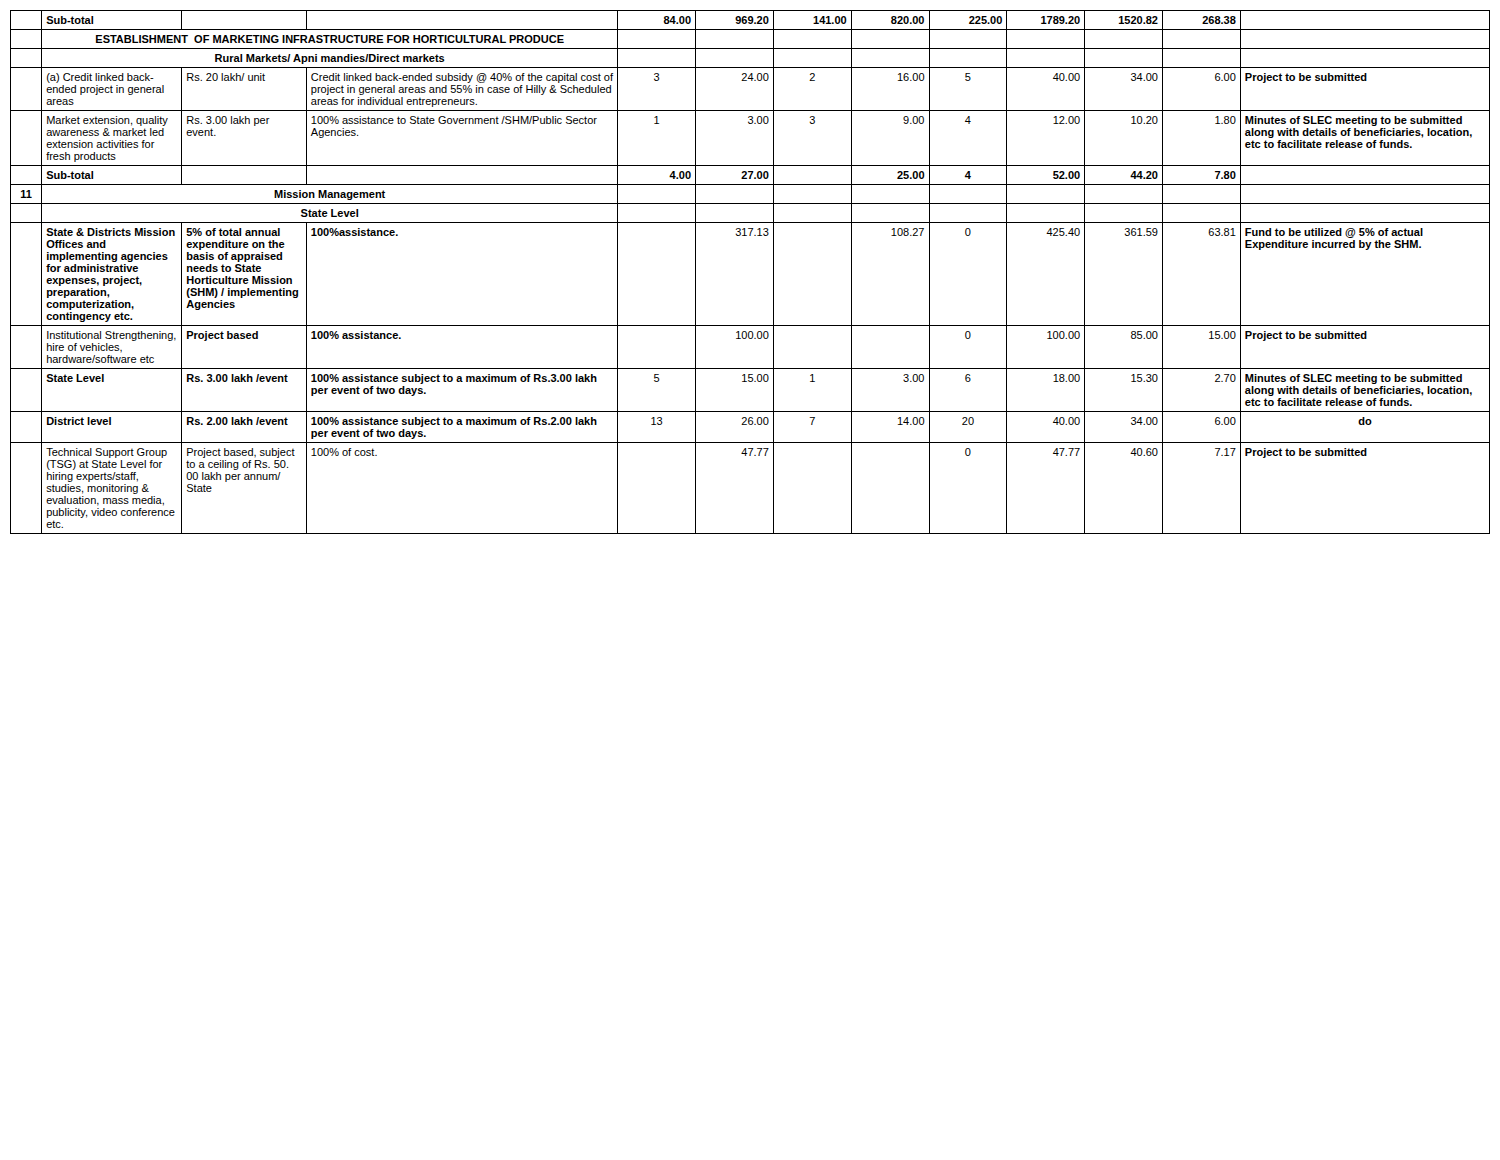| | Sub-total | | | 84.00 | 969.20 | 141.00 | 820.00 | 225.00 | 1789.20 | 1520.82 | 268.38 | |
| | ESTABLISHMENT OF MARKETING INFRASTRUCTURE FOR HORTICULTURAL PRODUCE | | | | | | | | | |
| | Rural Markets/ Apni mandies/Direct markets | | | | | | | | | |
| | (a) Credit linked back-ended project in general areas | Rs. 20 lakh/ unit | Credit linked back-ended subsidy @ 40% of the capital cost of project in general areas and 55% in case of Hilly & Scheduled areas for individual entrepreneurs. | 3 | 24.00 | 2 | 16.00 | 5 | 40.00 | 34.00 | 6.00 | Project to be submitted |
| | Market extension, quality awareness & market led extension activities for fresh products | Rs. 3.00 lakh per event. | 100% assistance to State Government /SHM/Public Sector Agencies. | 1 | 3.00 | 3 | 9.00 | 4 | 12.00 | 10.20 | 1.80 | Minutes of SLEC meeting to be submitted along with details of beneficiaries, location, etc to facilitate release of funds. |
| | Sub-total | | | 4.00 | 27.00 | | 25.00 | 4 | 52.00 | 44.20 | 7.80 | |
| 11 | Mission Management | | | | | | | | | |
| | State Level | | | | | | | | | |
| | State & Districts Mission Offices and implementing agencies for administrative expenses, project, preparation, computerization, contingency etc. | 5% of total annual expenditure on the basis of appraised needs to State Horticulture Mission (SHM) / implementing Agencies | 100%assistance. | | 317.13 | | 108.27 | 0 | 425.40 | 361.59 | 63.81 | Fund to be utilized @ 5% of actual Expenditure incurred by the SHM. |
| | Institutional Strengthening, hire of vehicles, hardware/software etc | Project based | 100% assistance. | | 100.00 | | | 0 | 100.00 | 85.00 | 15.00 | Project to be submitted |
| | State Level | Rs. 3.00 lakh /event | 100% assistance subject to a maximum of Rs.3.00 lakh per event of two days. | 5 | 15.00 | 1 | 3.00 | 6 | 18.00 | 15.30 | 2.70 | Minutes of SLEC meeting to be submitted along with details of beneficiaries, location, etc to facilitate release of funds. |
| | District level | Rs. 2.00 lakh /event | 100% assistance subject to a maximum of Rs.2.00 lakh per event of two days. | 13 | 26.00 | 7 | 14.00 | 20 | 40.00 | 34.00 | 6.00 | do |
| | Technical Support Group (TSG) at State Level for hiring experts/staff, studies, monitoring & evaluation, mass media, publicity, video conference etc. | Project based, subject to a ceiling of Rs. 50. 00 lakh per annum/ State | 100% of cost. | | 47.77 | | | 0 | 47.77 | 40.60 | 7.17 | Project to be submitted |